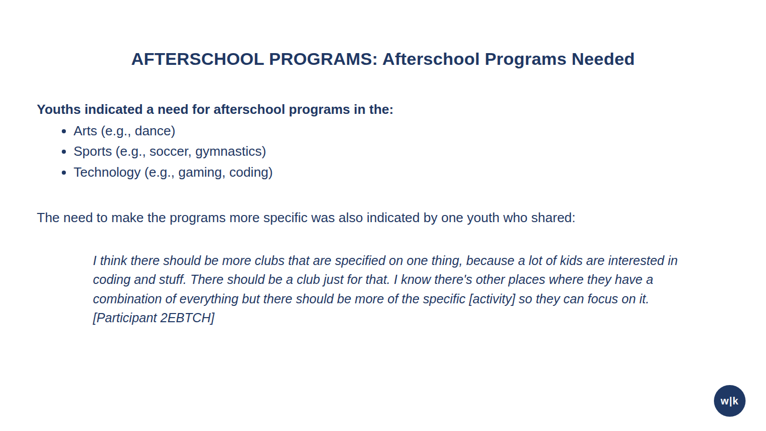AFTERSCHOOL PROGRAMS: Afterschool Programs Needed
Youths indicated a need for afterschool programs in the:
Arts (e.g., dance)
Sports (e.g., soccer, gymnastics)
Technology (e.g., gaming, coding)
The need to make the programs more specific was also indicated by one youth who shared:
I think there should be more clubs that are specified on one thing, because a lot of kids are interested in coding and stuff. There should be a club just for that. I know there's other places where they have a combination of everything but there should be more of the specific [activity] so they can focus on it. [Participant 2EBTCH]
w|k